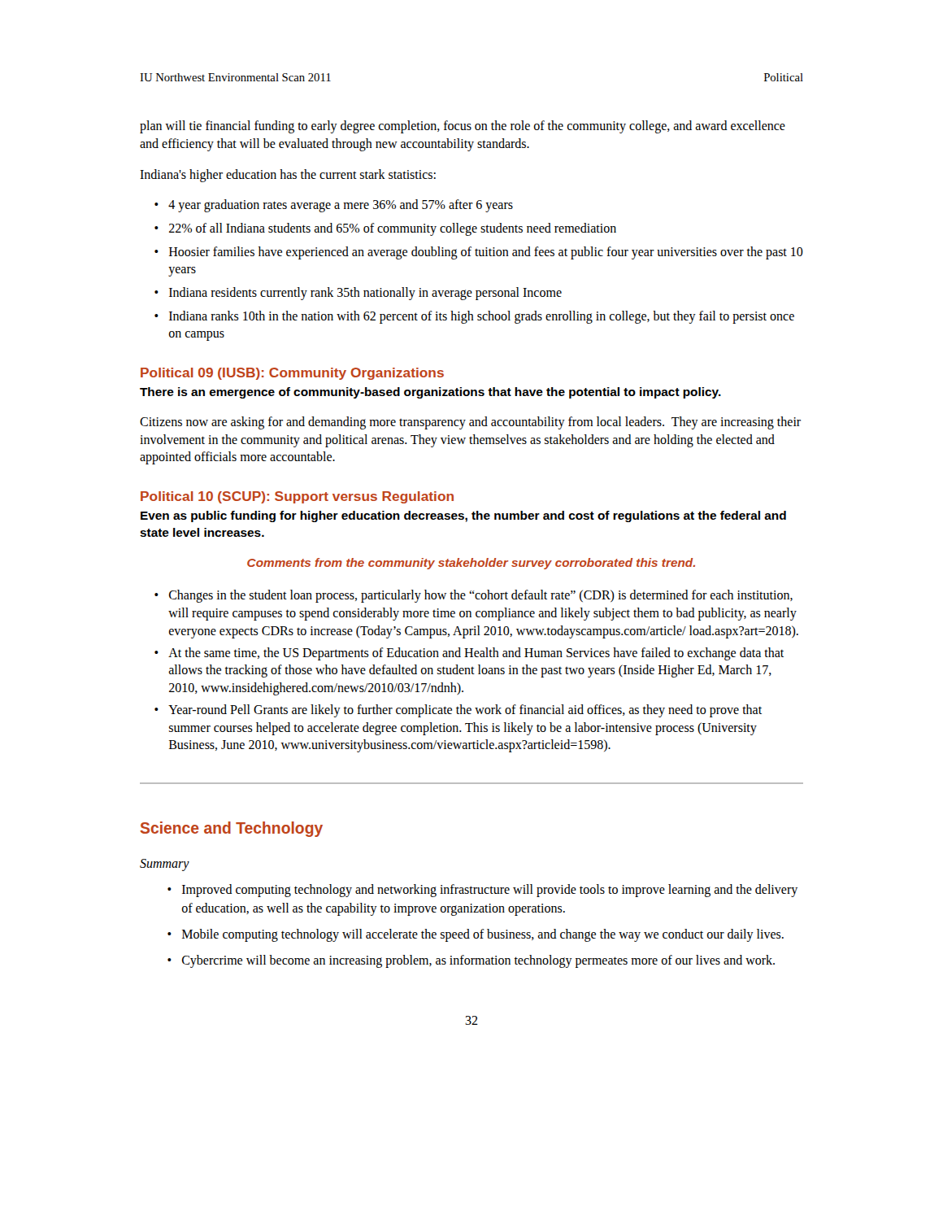IU Northwest Environmental Scan 2011 Political
plan will tie financial funding to early degree completion, focus on the role of the community college, and award excellence and efficiency that will be evaluated through new accountability standards.
Indiana's higher education has the current stark statistics:
4 year graduation rates average a mere 36% and 57% after 6 years
22% of all Indiana students and 65% of community college students need remediation
Hoosier families have experienced an average doubling of tuition and fees at public four year universities over the past 10 years
Indiana residents currently rank 35th nationally in average personal Income
Indiana ranks 10th in the nation with 62 percent of its high school grads enrolling in college, but they fail to persist once on campus
Political 09 (IUSB): Community Organizations
There is an emergence of community-based organizations that have the potential to impact policy.
Citizens now are asking for and demanding more transparency and accountability from local leaders. They are increasing their involvement in the community and political arenas. They view themselves as stakeholders and are holding the elected and appointed officials more accountable.
Political 10 (SCUP): Support versus Regulation
Even as public funding for higher education decreases, the number and cost of regulations at the federal and state level increases.
Comments from the community stakeholder survey corroborated this trend.
Changes in the student loan process, particularly how the “cohort default rate” (CDR) is determined for each institution, will require campuses to spend considerably more time on compliance and likely subject them to bad publicity, as nearly everyone expects CDRs to increase (Today’s Campus, April 2010, www.todayscampus.com/article/ load.aspx?art=2018).
At the same time, the US Departments of Education and Health and Human Services have failed to exchange data that allows the tracking of those who have defaulted on student loans in the past two years (Inside Higher Ed, March 17, 2010, www.insidehighered.com/news/2010/03/17/ndnh).
Year-round Pell Grants are likely to further complicate the work of financial aid offices, as they need to prove that summer courses helped to accelerate degree completion. This is likely to be a labor-intensive process (University Business, June 2010, www.universitybusiness.com/viewarticle.aspx?articleid=1598).
Science and Technology
Summary
Improved computing technology and networking infrastructure will provide tools to improve learning and the delivery of education, as well as the capability to improve organization operations.
Mobile computing technology will accelerate the speed of business, and change the way we conduct our daily lives.
Cybercrime will become an increasing problem, as information technology permeates more of our lives and work.
32